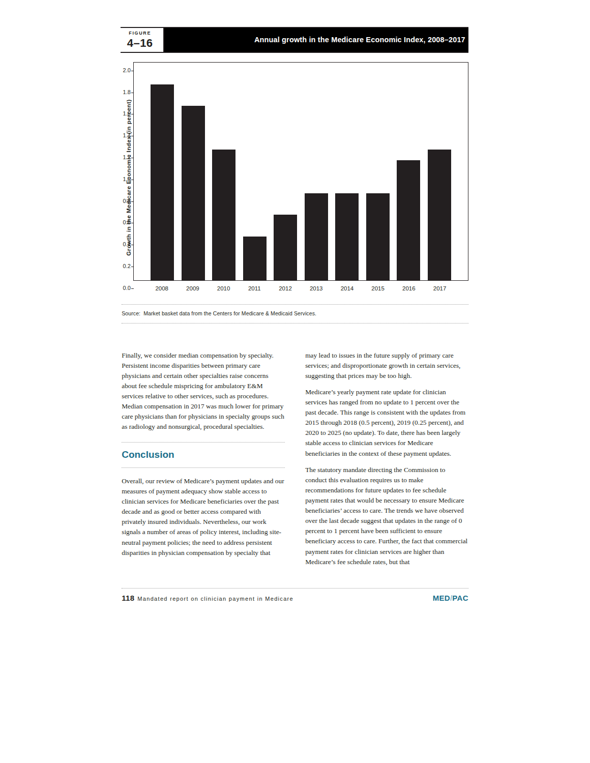FIGURE 4–16
Annual growth in the Medicare Economic Index, 2008–2017
Growth in the Medicare Economic Index (in percent)
2.0
1.8
1.6
1.4
1.2
1.0
0.8
0.6
0.4
0.2
0.0
2008 2009 2010 2011 2012 2013 2014 2015 2016 2017
Source: Market basket data from the Centers for Medicare & Medicaid Services.
Finally, we consider median compensation by specialty. Persistent income disparities between primary care physicians and certain other specialties raise concerns about fee schedule mispricing for ambulatory E&M services relative to other services, such as procedures. Median compensation in 2017 was much lower for primary care physicians than for physicians in specialty groups such as radiology and nonsurgical, procedural specialties.
Conclusion
Overall, our review of Medicare’s payment updates and our measures of payment adequacy show stable access to clinician services for Medicare beneficiaries over the past decade and as good or better access compared with privately insured individuals. Nevertheless, our work signals a number of areas of policy interest, including site-neutral payment policies; the need to address persistent disparities in physician compensation by specialty that
may lead to issues in the future supply of primary care services; and disproportionate growth in certain services, suggesting that prices may be too high.
Medicare’s yearly payment rate update for clinician services has ranged from no update to 1 percent over the past decade. This range is consistent with the updates from 2015 through 2018 (0.5 percent), 2019 (0.25 percent), and 2020 to 2025 (no update). To date, there has been largely stable access to clinician services for Medicare beneficiaries in the context of these payment updates.
The statutory mandate directing the Commission to conduct this evaluation requires us to make recommendations for future updates to fee schedule payment rates that would be necessary to ensure Medicare beneficiaries’ access to care. The trends we have observed over the last decade suggest that updates in the range of 0 percent to 1 percent have been sufficient to ensure beneficiary access to care. Further, the fact that commercial payment rates for clinician services are higher than Medicare’s fee schedule rates, but that
118 Mandated report on clinician payment in Medicare
MED/PAC